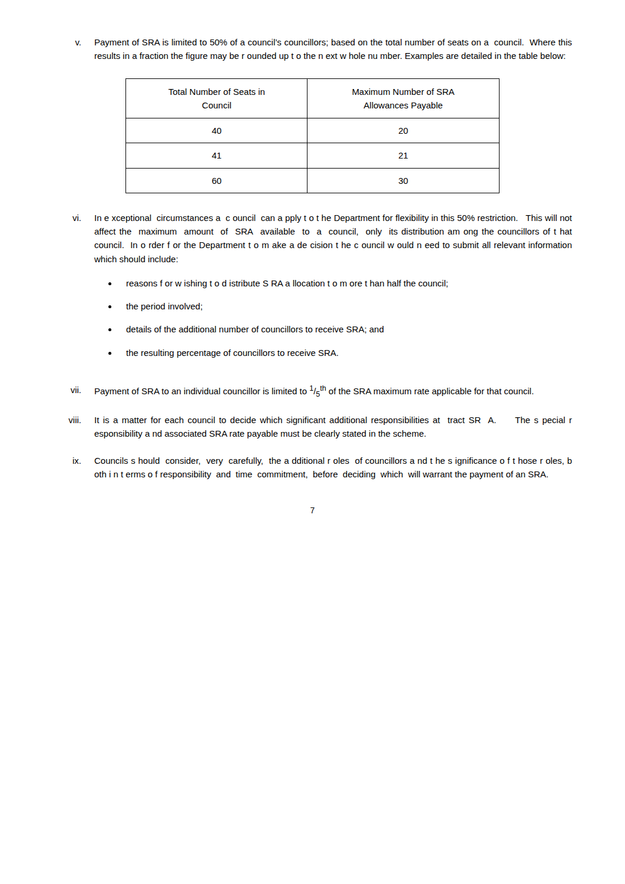v.
Payment of SRA is limited to 50% of a council’s councillors; based on the total number of seats on a council. Where this results in a fraction the figure may be r ounded up t o the n ext w hole nu mber. Examples are detailed in the table below:
| Total Number of Seats in Council | Maximum Number of SRA Allowances Payable |
| 40 | 20 |
| 41 | 21 |
| 60 | 30 |
vi.
In e xceptional circumstances a c ouncil can a pply t o t he Department for flexibility in this 50% restriction. This will not affect the maximum amount of SRA available to a council, only its distribution am ong the councillors of t hat council. In o rder f or the Department t o m ake a de cision t he c ouncil w ould n eed to submit all relevant information which should include:
reasons f or w ishing t o d istribute S RA a llocation t o m ore t han half the council;
the period involved;
details of the additional number of councillors to receive SRA; and
the resulting percentage of councillors to receive SRA.
vii.
Payment of SRA to an individual councillor is limited to 1/5th of the SRA maximum rate applicable for that council.
viii.
It is a matter for each council to decide which significant additional responsibilities at tract SR A. The s pecial r esponsibility a nd associated SRA rate payable must be clearly stated in the scheme.
ix.
Councils s hould consider, very carefully, the a dditional r oles of councillors a nd t he s ignificance o f t hose r oles, b oth i n t erms o f responsibility and time commitment, before deciding which will warrant the payment of an SRA.
7